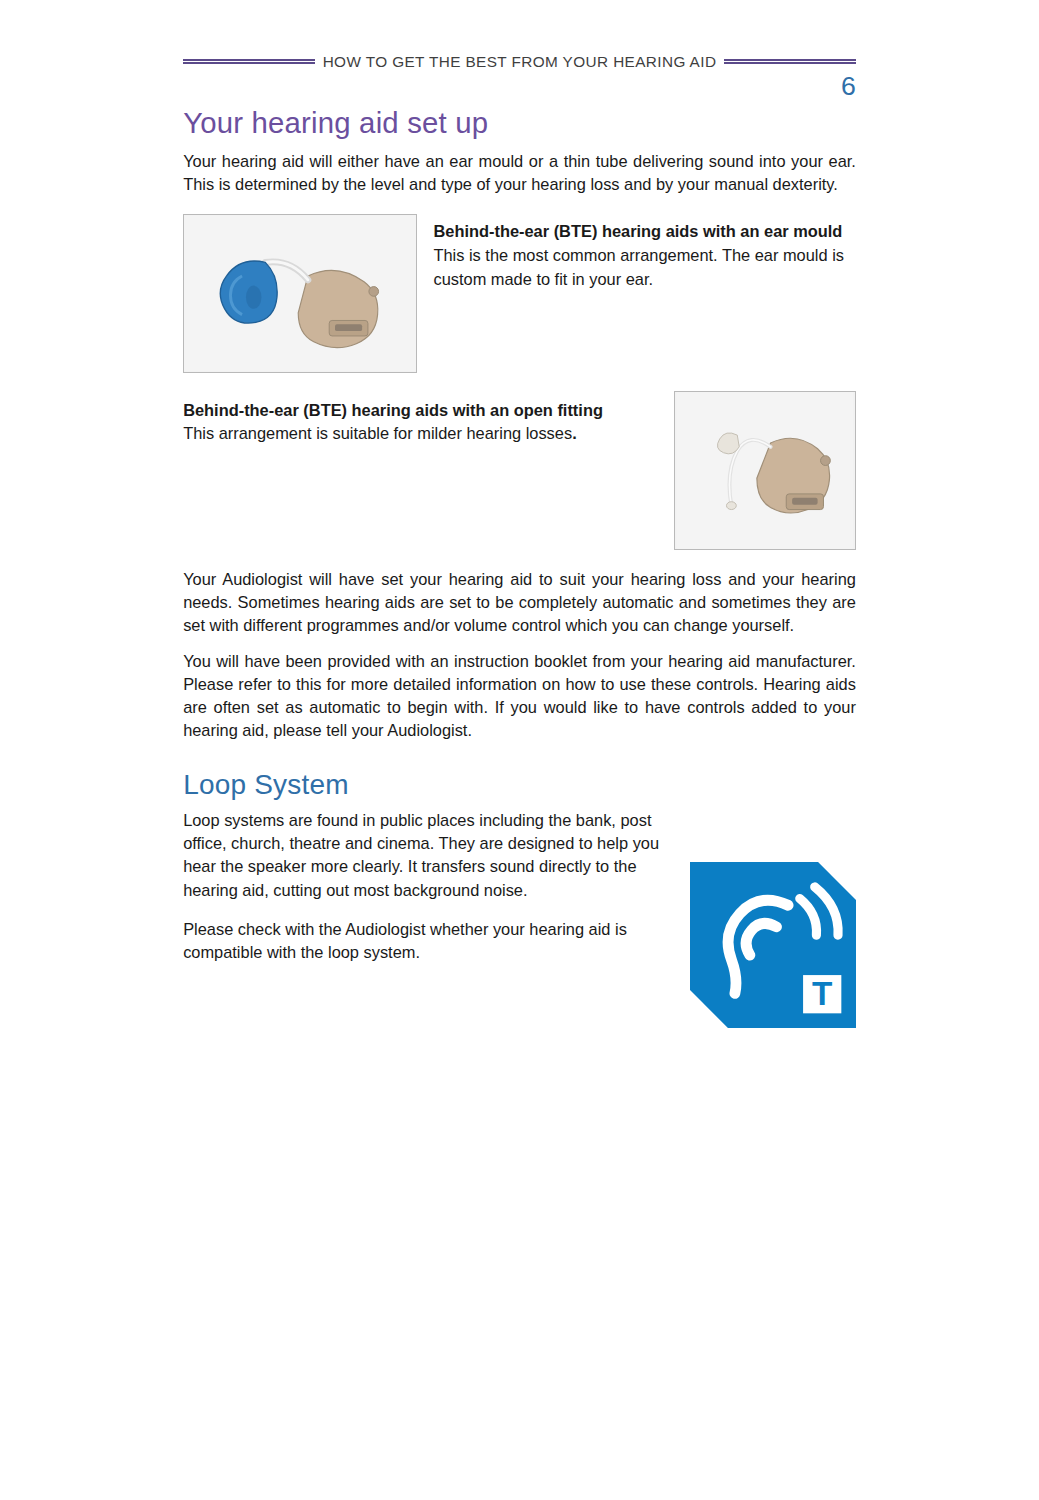HOW TO GET THE BEST FROM YOUR HEARING AID
6
Your hearing aid set up
Your hearing aid will either have an ear mould or a thin tube delivering sound into your ear. This is determined by the level and type of your hearing loss and by your manual dexterity.
Behind-the-ear (BTE) hearing aids with an ear mould This is the most common arrangement. The ear mould is custom made to fit in your ear.
Behind-the-ear (BTE) hearing aids with an open fitting This arrangement is suitable for milder hearing losses.
Your Audiologist will have set your hearing aid to suit your hearing loss and your hearing needs. Sometimes hearing aids are set to be completely automatic and sometimes they are set with different programmes and/or volume control which you can change yourself.
You will have been provided with an instruction booklet from your hearing aid manufacturer. Please refer to this for more detailed information on how to use these controls. Hearing aids are often set as automatic to begin with. If you would like to have controls added to your hearing aid, please tell your Audiologist.
Loop System
Loop systems are found in public places including the bank, post office, church, theatre and cinema. They are designed to help you hear the speaker more clearly. It transfers sound directly to the hearing aid, cutting out most background noise.
Please check with the Audiologist whether your hearing aid is compatible with the loop system.
T